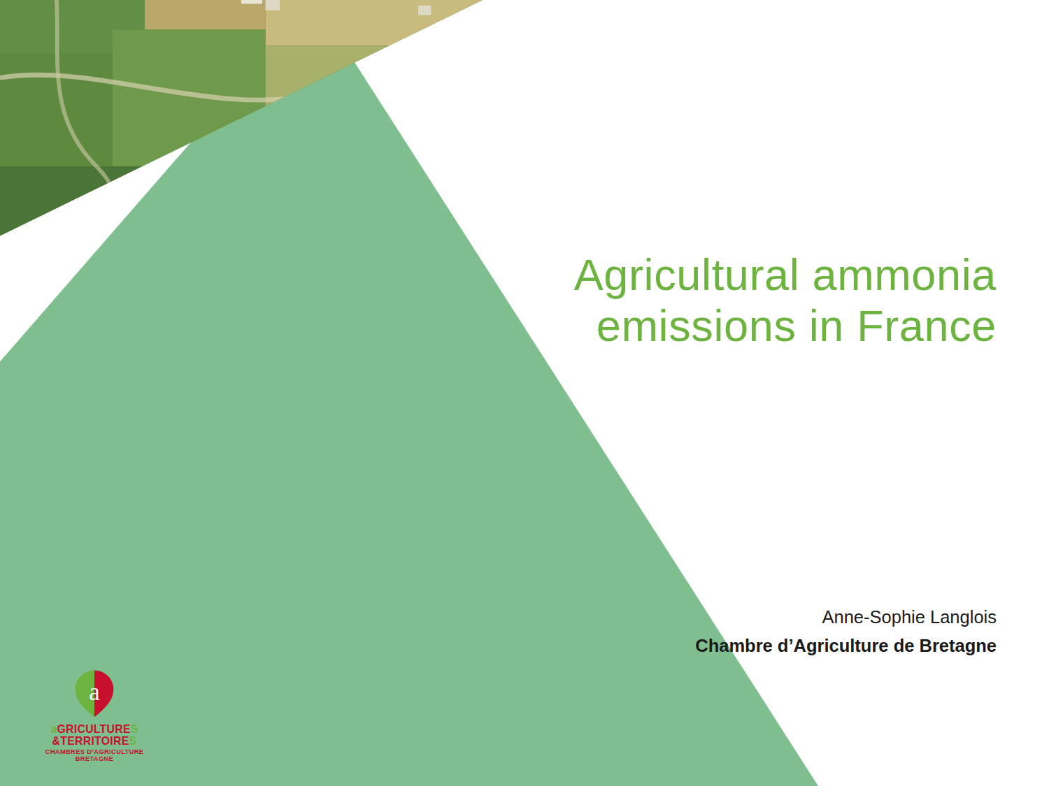Agricultural ammonia
emissions in France
Anne-Sophie Langlois Chambre d’Agriculture de Bretagne
a
a GRICULTURES
&TERRITOIRES
CHAMBRES D’AGRICULTURE
BRETAGNE